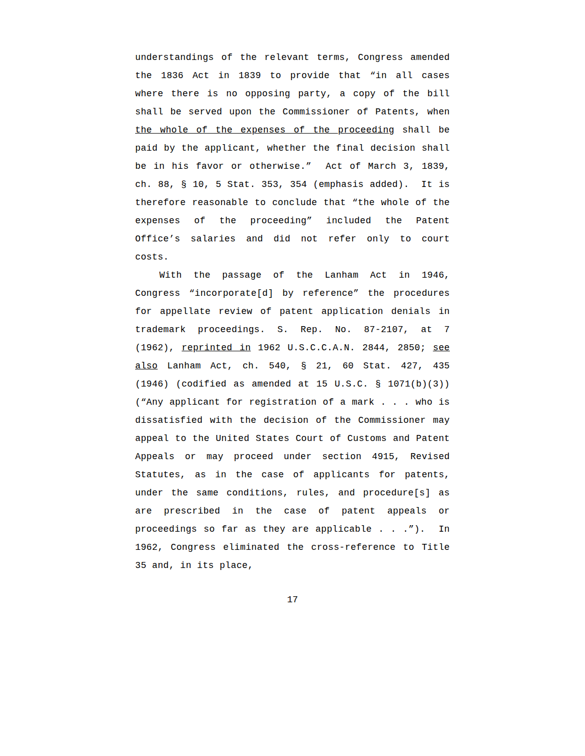understandings of the relevant terms, Congress amended the 1836 Act in 1839 to provide that “in all cases where there is no opposing party, a copy of the bill shall be served upon the Commissioner of Patents, when the whole of the expenses of the proceeding shall be paid by the applicant, whether the final decision shall be in his favor or otherwise.” Act of March 3, 1839, ch. 88, § 10, 5 Stat. 353, 354 (emphasis added). It is therefore reasonable to conclude that “the whole of the expenses of the proceeding” included the Patent Office’s salaries and did not refer only to court costs.
With the passage of the Lanham Act in 1946, Congress “incorporate[d] by reference” the procedures for appellate review of patent application denials in trademark proceedings. S. Rep. No. 87-2107, at 7 (1962), reprinted in 1962 U.S.C.C.A.N. 2844, 2850; see also Lanham Act, ch. 540, § 21, 60 Stat. 427, 435 (1946) (codified as amended at 15 U.S.C. § 1071(b)(3)) (“Any applicant for registration of a mark . . . who is dissatisfied with the decision of the Commissioner may appeal to the United States Court of Customs and Patent Appeals or may proceed under section 4915, Revised Statutes, as in the case of applicants for patents, under the same conditions, rules, and procedure[s] as are prescribed in the case of patent appeals or proceedings so far as they are applicable . . .”). In 1962, Congress eliminated the cross-reference to Title 35 and, in its place,
17